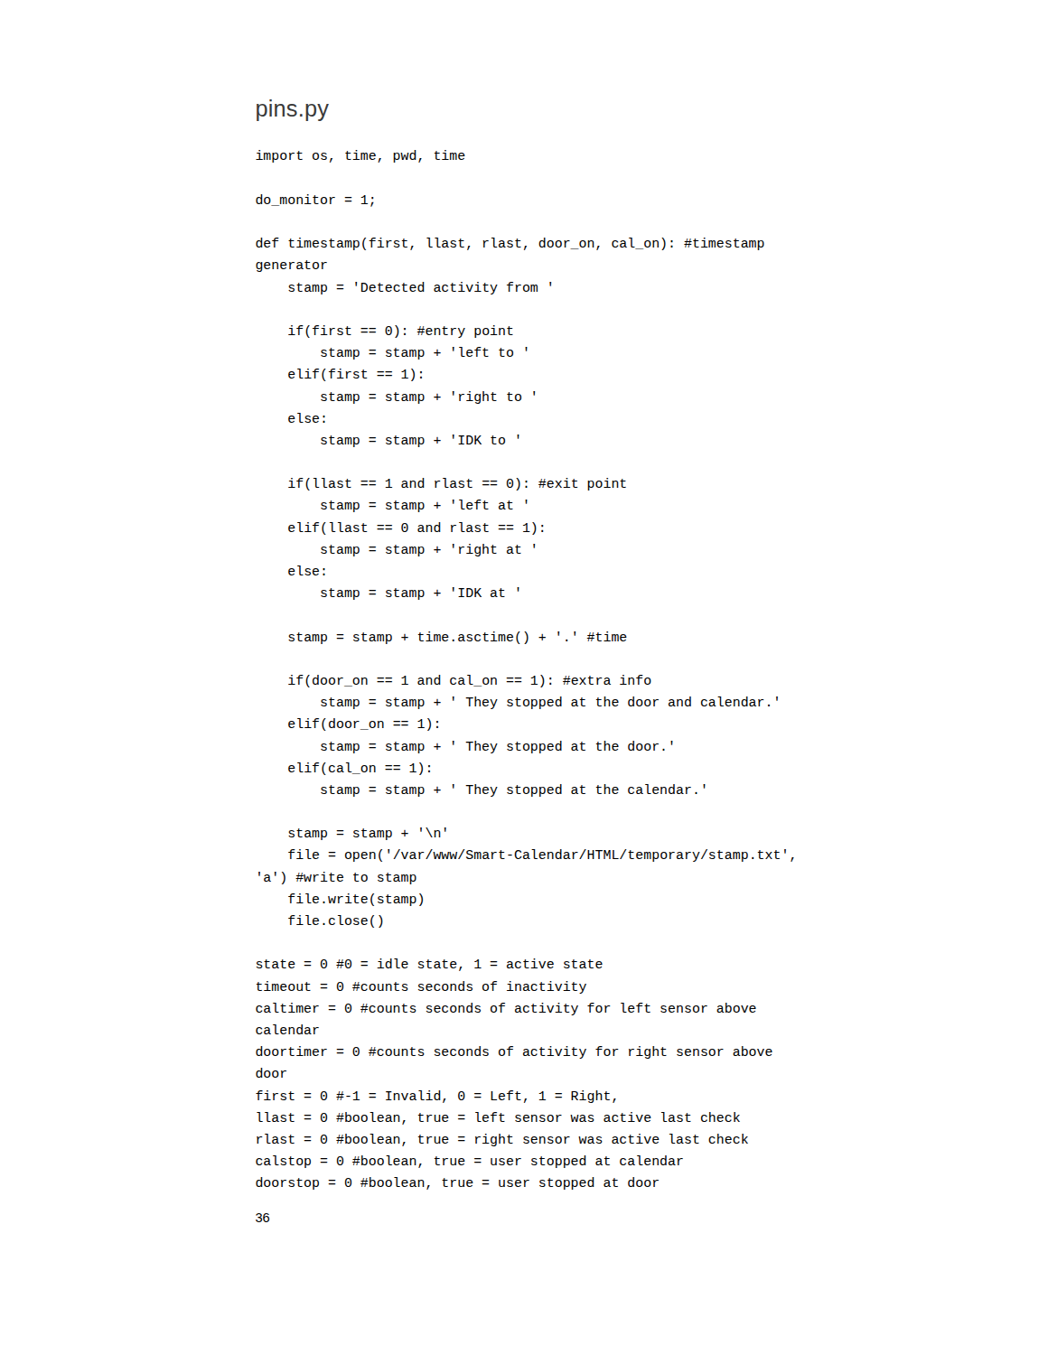pins.py
import os, time, pwd, time

do_monitor = 1;

def timestamp(first, llast, rlast, door_on, cal_on): #timestamp generator
    stamp = 'Detected activity from '

    if(first == 0): #entry point
        stamp = stamp + 'left to '
    elif(first == 1):
        stamp = stamp + 'right to '
    else:
        stamp = stamp + 'IDK to '

    if(llast == 1 and rlast == 0): #exit point
        stamp = stamp + 'left at '
    elif(llast == 0 and rlast == 1):
        stamp = stamp + 'right at '
    else:
        stamp = stamp + 'IDK at '

    stamp = stamp + time.asctime() + '.' #time

    if(door_on == 1 and cal_on == 1): #extra info
        stamp = stamp + ' They stopped at the door and calendar.'
    elif(door_on == 1):
        stamp = stamp + ' They stopped at the door.'
    elif(cal_on == 1):
        stamp = stamp + ' They stopped at the calendar.'

    stamp = stamp + '\n'
    file = open('/var/www/Smart-Calendar/HTML/temporary/stamp.txt', 'a') #write to stamp
    file.write(stamp)
    file.close()

state = 0 #0 = idle state, 1 = active state
timeout = 0 #counts seconds of inactivity
caltimer = 0 #counts seconds of activity for left sensor above calendar
doortimer = 0 #counts seconds of activity for right sensor above door
first = 0 #-1 = Invalid, 0 = Left, 1 = Right,
llast = 0 #boolean, true = left sensor was active last check
rlast = 0 #boolean, true = right sensor was active last check
calstop = 0 #boolean, true = user stopped at calendar
doorstop = 0 #boolean, true = user stopped at door
36